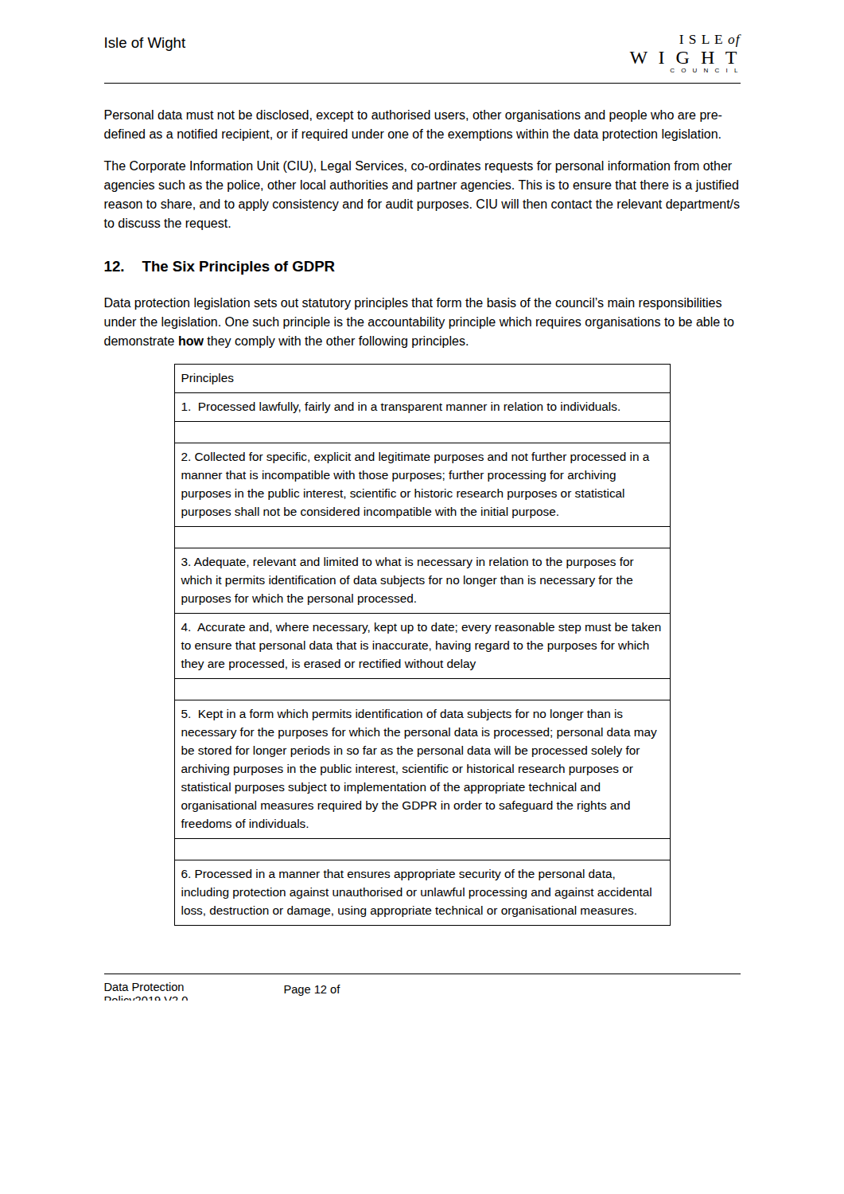Isle of Wight
I S L E of
W I G H T
C O U N C I L
Personal data must not be disclosed, except to authorised users, other organisations and people who are pre-defined as a notified recipient, or if required under one of the exemptions within the data protection legislation.
The Corporate Information Unit (CIU), Legal Services, co-ordinates requests for personal information from other agencies such as the police, other local authorities and partner agencies. This is to ensure that there is a justified reason to share, and to apply consistency and for audit purposes. CIU will then contact the relevant department/s to discuss the request.
12. The Six Principles of GDPR
Data protection legislation sets out statutory principles that form the basis of the council’s main responsibilities under the legislation. One such principle is the accountability principle which requires organisations to be able to demonstrate how they comply with the other following principles.
| Principles |
| 1. Processed lawfully, fairly and in a transparent manner in relation to individuals. |
| 2. Collected for specific, explicit and legitimate purposes and not further processed in a manner that is incompatible with those purposes; further processing for archiving purposes in the public interest, scientific or historic research purposes or statistical purposes shall not be considered incompatible with the initial purpose. |
| 3. Adequate, relevant and limited to what is necessary in relation to the purposes for which it permits identification of data subjects for no longer than is necessary for the purposes for which the personal processed. |
| 4. Accurate and, where necessary, kept up to date; every reasonable step must be taken to ensure that personal data that is inaccurate, having regard to the purposes for which they are processed, is erased or rectified without delay |
| 5. Kept in a form which permits identification of data subjects for no longer than is necessary for the purposes for which the personal data is processed; personal data may be stored for longer periods in so far as the personal data will be processed solely for archiving purposes in the public interest, scientific or historical research purposes or statistical purposes subject to implementation of the appropriate technical and organisational measures required by the GDPR in order to safeguard the rights and freedoms of individuals. |
| 6. Processed in a manner that ensures appropriate security of the personal data, including protection against unauthorised or unlawful processing and against accidental loss, destruction or damage, using appropriate technical or organisational measures. |
Data Protection Policy2019 V2.0
Page 12 of